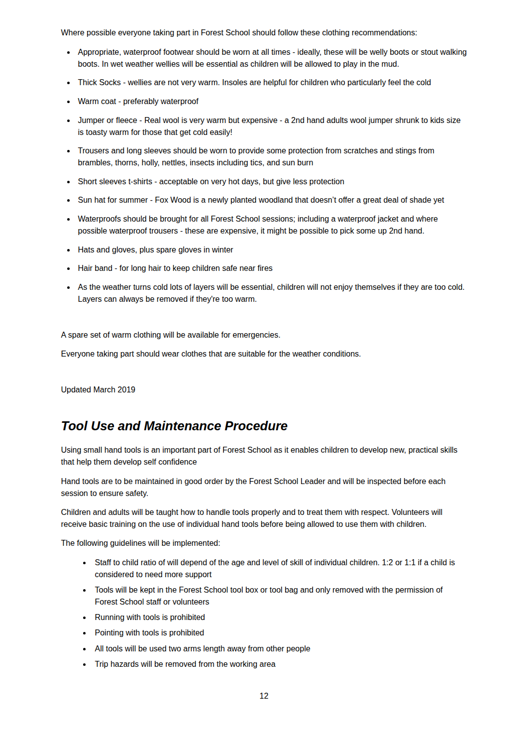Where possible everyone taking part in Forest School should follow these clothing recommendations:
Appropriate, waterproof footwear should be worn at all times - ideally, these will be welly boots or stout walking boots. In wet weather wellies will be essential as children will be allowed to play in the mud.
Thick Socks - wellies are not very warm. Insoles are helpful for children who particularly feel the cold
Warm coat - preferably waterproof
Jumper or fleece - Real wool is very warm but expensive - a 2nd hand adults wool jumper shrunk to kids size is toasty warm for those that get cold easily!
Trousers and long sleeves should be worn to provide some protection from scratches and stings from brambles, thorns, holly, nettles, insects including tics, and sun burn
Short sleeves t-shirts - acceptable on very hot days, but give less protection
Sun hat for summer - Fox Wood is a newly planted woodland that doesn’t offer a great deal of shade yet
Waterproofs should be brought for all Forest School sessions; including a waterproof jacket and where possible waterproof trousers - these are expensive, it might be possible to pick some up 2nd hand.
Hats and gloves, plus spare gloves in winter
Hair band - for long hair to keep children safe near fires
As the weather turns cold lots of layers will be essential, children will not enjoy themselves if they are too cold. Layers can always be removed if they're too warm.
A spare set of warm clothing will be available for emergencies.
Everyone taking part should wear clothes that are suitable for the weather conditions.
Updated March 2019
Tool Use and Maintenance Procedure
Using small hand tools is an important part of Forest School as it enables children to develop new, practical skills that help them develop self confidence
Hand tools are to be maintained in good order by the Forest School Leader and will be inspected before each session to ensure safety.
Children and adults will be taught how to handle tools properly and to treat them with respect. Volunteers will receive basic training on the use of individual hand tools before being allowed to use them with children.
The following guidelines will be implemented:
Staff to child ratio of will depend of the age and level of skill of individual children. 1:2 or 1:1 if a child is considered to need more support
Tools will be kept in the Forest School tool box or tool bag and only removed with the permission of Forest School staff or volunteers
Running with tools is prohibited
Pointing with tools is prohibited
All tools will be used two arms length away from other people
Trip hazards will be removed from the working area
12